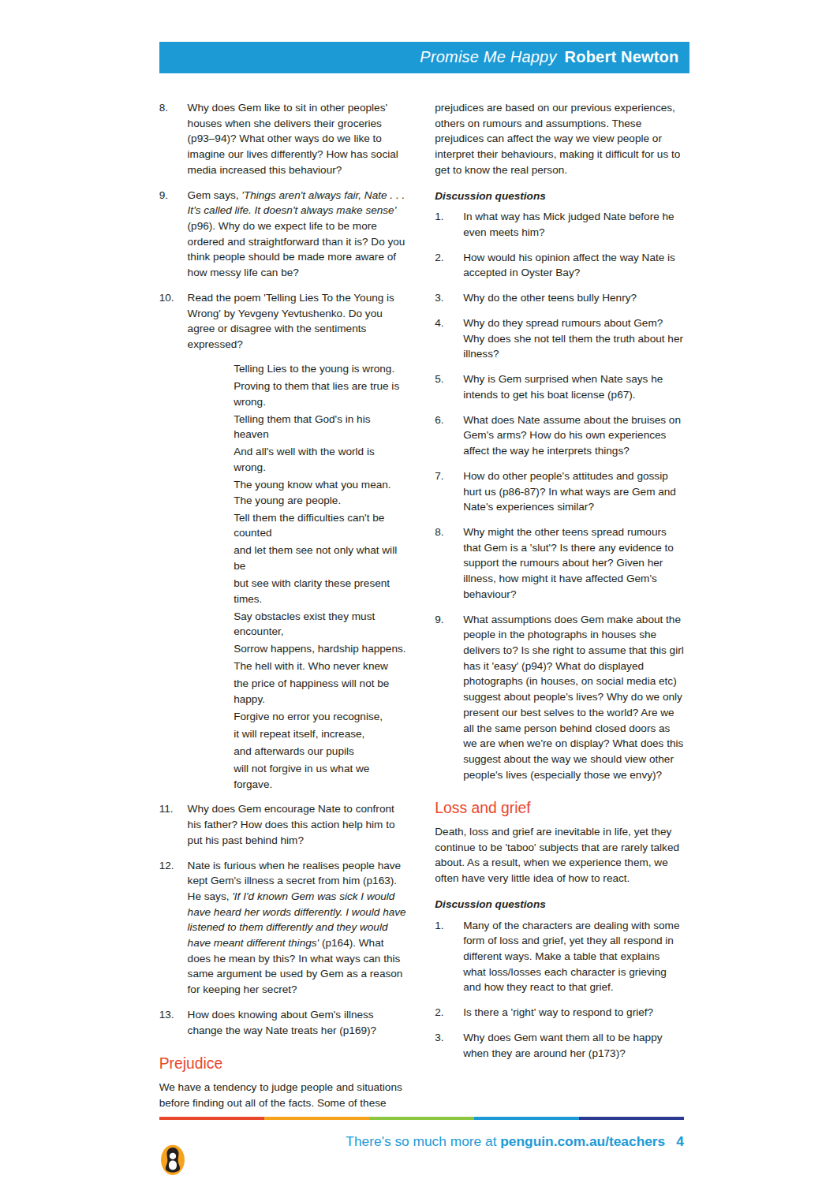Promise Me Happy Robert Newton
Why does Gem like to sit in other peoples' houses when she delivers their groceries (p93–94)? What other ways do we like to imagine our lives differently? How has social media increased this behaviour?
Gem says, 'Things aren't always fair, Nate . . . It's called life. It doesn't always make sense' (p96). Why do we expect life to be more ordered and straightforward than it is? Do you think people should be made more aware of how messy life can be?
Read the poem 'Telling Lies To the Young is Wrong' by Yevgeny Yevtushenko. Do you agree or disagree with the sentiments expressed?
Telling Lies to the young is wrong.
Proving to them that lies are true is wrong.
Telling them that God's in his heaven
And all's well with the world is wrong.
The young know what you mean. The young are people.
Tell them the difficulties can't be counted
and let them see not only what will be
but see with clarity these present times.
Say obstacles exist they must encounter,
Sorrow happens, hardship happens.
The hell with it. Who never knew
the price of happiness will not be happy.
Forgive no error you recognise,
it will repeat itself, increase,
and afterwards our pupils
will not forgive in us what we forgave.
Why does Gem encourage Nate to confront his father? How does this action help him to put his past behind him?
Nate is furious when he realises people have kept Gem's illness a secret from him (p163). He says, 'If I'd known Gem was sick I would have heard her words differently. I would have listened to them differently and they would have meant different things' (p164). What does he mean by this? In what ways can this same argument be used by Gem as a reason for keeping her secret?
How does knowing about Gem's illness change the way Nate treats her (p169)?
Prejudice
We have a tendency to judge people and situations before finding out all of the facts. Some of these prejudices are based on our previous experiences, others on rumours and assumptions. These prejudices can affect the way we view people or interpret their behaviours, making it difficult for us to get to know the real person.
Discussion questions
In what way has Mick judged Nate before he even meets him?
How would his opinion affect the way Nate is accepted in Oyster Bay?
Why do the other teens bully Henry?
Why do they spread rumours about Gem? Why does she not tell them the truth about her illness?
Why is Gem surprised when Nate says he intends to get his boat license (p67).
What does Nate assume about the bruises on Gem's arms? How do his own experiences affect the way he interprets things?
How do other people's attitudes and gossip hurt us (p86-87)? In what ways are Gem and Nate's experiences similar?
Why might the other teens spread rumours that Gem is a 'slut'? Is there any evidence to support the rumours about her? Given her illness, how might it have affected Gem's behaviour?
What assumptions does Gem make about the people in the photographs in houses she delivers to? Is she right to assume that this girl has it 'easy' (p94)? What do displayed photographs (in houses, on social media etc) suggest about people's lives? Why do we only present our best selves to the world? Are we all the same person behind closed doors as we are when we're on display? What does this suggest about the way we should view other people's lives (especially those we envy)?
Loss and grief
Death, loss and grief are inevitable in life, yet they continue to be 'taboo' subjects that are rarely talked about. As a result, when we experience them, we often have very little idea of how to react.
Discussion questions
Many of the characters are dealing with some form of loss and grief, yet they all respond in different ways. Make a table that explains what loss/losses each character is grieving and how they react to that grief.
Is there a 'right' way to respond to grief?
Why does Gem want them all to be happy when they are around her (p173)?
There's so much more at penguin.com.au/teachers 4